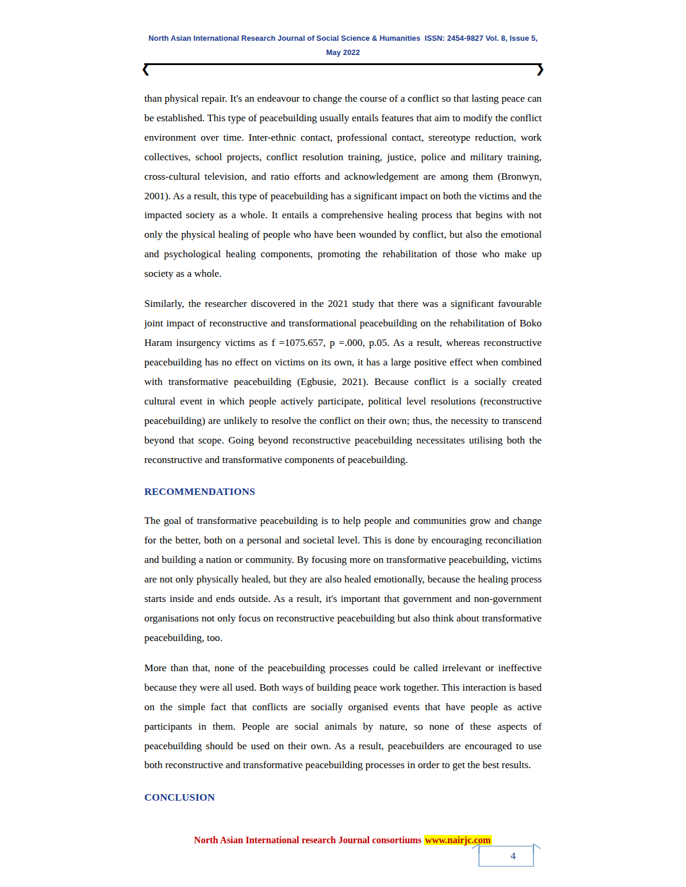North Asian International Research Journal of Social Science & Humanities ISSN: 2454-9827 Vol. 8, Issue 5, May 2022
❮
❯
than physical repair. It's an endeavour to change the course of a conflict so that lasting peace can be established. This type of peacebuilding usually entails features that aim to modify the conflict environment over time. Inter-ethnic contact, professional contact, stereotype reduction, work collectives, school projects, conflict resolution training, justice, police and military training, cross-cultural television, and ratio efforts and acknowledgement are among them (Bronwyn, 2001). As a result, this type of peacebuilding has a significant impact on both the victims and the impacted society as a whole. It entails a comprehensive healing process that begins with not only the physical healing of people who have been wounded by conflict, but also the emotional and psychological healing components, promoting the rehabilitation of those who make up society as a whole.
Similarly, the researcher discovered in the 2021 study that there was a significant favourable joint impact of reconstructive and transformational peacebuilding on the rehabilitation of Boko Haram insurgency victims as f =1075.657, p =.000, p.05. As a result, whereas reconstructive peacebuilding has no effect on victims on its own, it has a large positive effect when combined with transformative peacebuilding (Egbusie, 2021). Because conflict is a socially created cultural event in which people actively participate, political level resolutions (reconstructive peacebuilding) are unlikely to resolve the conflict on their own; thus, the necessity to transcend beyond that scope. Going beyond reconstructive peacebuilding necessitates utilising both the reconstructive and transformative components of peacebuilding.
Recommendations
The goal of transformative peacebuilding is to help people and communities grow and change for the better, both on a personal and societal level. This is done by encouraging reconciliation and building a nation or community. By focusing more on transformative peacebuilding, victims are not only physically healed, but they are also healed emotionally, because the healing process starts inside and ends outside. As a result, it's important that government and non-government organisations not only focus on reconstructive peacebuilding but also think about transformative peacebuilding, too.
More than that, none of the peacebuilding processes could be called irrelevant or ineffective because they were all used. Both ways of building peace work together. This interaction is based on the simple fact that conflicts are socially organised events that have people as active participants in them. People are social animals by nature, so none of these aspects of peacebuilding should be used on their own. As a result, peacebuilders are encouraged to use both reconstructive and transformative peacebuilding processes in order to get the best results.
Conclusion
North Asian International research Journal consortiums www.nairjc.com
4